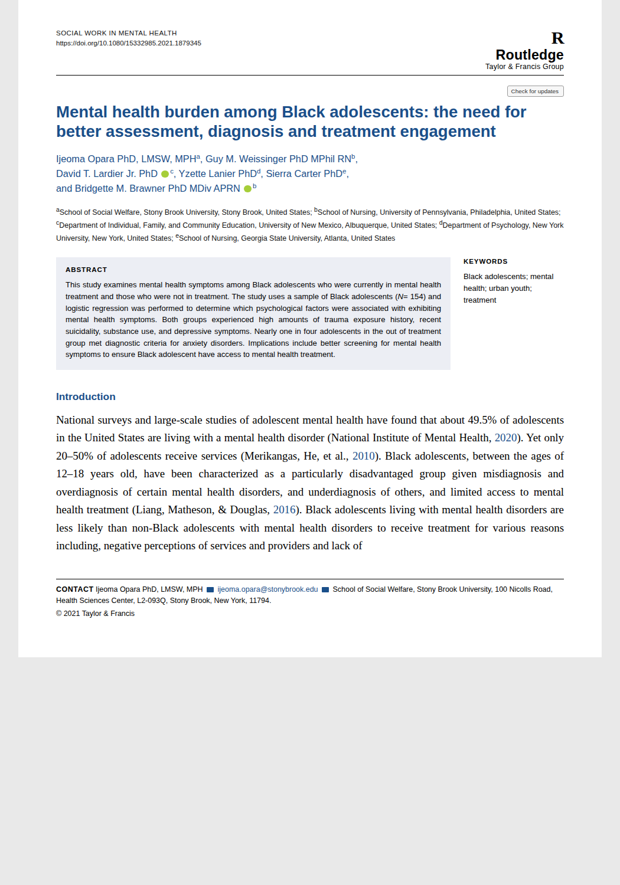Social Work in Mental Health
https://doi.org/10.1080/15332985.2021.1879345
R
Routledge
Taylor & Francis Group
Check for updates
Mental health burden among Black adolescents: the need for better assessment, diagnosis and treatment engagement
Ijeoma Opara PhD, LMSW, MPHa, Guy M. Weissinger PhD MPhil RNb,
David T. Lardier Jr. PhD c, Yzette Lanier PhDd, Sierra Carter PhDe,
and Bridgette M. Brawner PhD MDiv APRN b
aSchool of Social Welfare, Stony Brook University, Stony Brook, United States; bSchool of Nursing, University of Pennsylvania, Philadelphia, United States; cDepartment of Individual, Family, and Community Education, University of New Mexico, Albuquerque, United States; dDepartment of Psychology, New York University, New York, United States; eSchool of Nursing, Georgia State University, Atlanta, United States
Abstract
This study examines mental health symptoms among Black adolescents who were currently in mental health treatment and those who were not in treatment. The study uses a sample of Black adolescents (N= 154) and logistic regression was performed to determine which psychological factors were associated with exhibiting mental health symptoms. Both groups experienced high amounts of trauma exposure history, recent suicidality, substance use, and depressive symptoms. Nearly one in four adolescents in the out of treatment group met diagnostic criteria for anxiety disorders. Implications include better screening for mental health symptoms to ensure Black adolescent have access to mental health treatment.
Keywords
Black adolescents; mental health; urban youth; treatment
Introduction
National surveys and large-scale studies of adolescent mental health have found that about 49.5% of adolescents in the United States are living with a mental health disorder (National Institute of Mental Health, 2020). Yet only 20–50% of adolescents receive services (Merikangas, He, et al., 2010). Black adolescents, between the ages of 12–18 years old, have been characterized as a particularly disadvantaged group given misdiagnosis and overdiagnosis of certain mental health disorders, and underdiagnosis of others, and limited access to mental health treatment (Liang, Matheson, & Douglas, 2016). Black adolescents living with mental health disorders are less likely than non-Black adolescents with mental health disorders to receive treatment for various reasons including, negative perceptions of services and providers and lack of
CONTACT Ijeoma Opara PhD, LMSW, MPH ijeoma.opara@stonybrook.edu School of Social Welfare, Stony Brook University, 100 Nicolls Road, Health Sciences Center, L2-093Q, Stony Brook, New York, 11794.
© 2021 Taylor & Francis